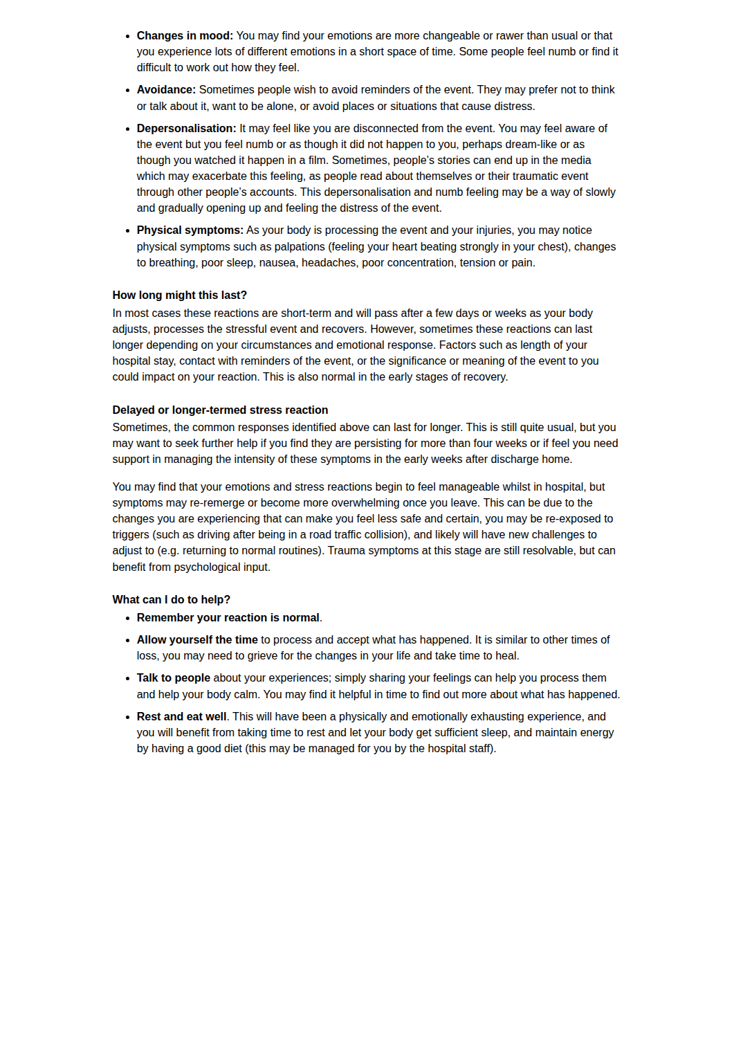Changes in mood: You may find your emotions are more changeable or rawer than usual or that you experience lots of different emotions in a short space of time. Some people feel numb or find it difficult to work out how they feel.
Avoidance: Sometimes people wish to avoid reminders of the event. They may prefer not to think or talk about it, want to be alone, or avoid places or situations that cause distress.
Depersonalisation: It may feel like you are disconnected from the event. You may feel aware of the event but you feel numb or as though it did not happen to you, perhaps dream-like or as though you watched it happen in a film. Sometimes, people’s stories can end up in the media which may exacerbate this feeling, as people read about themselves or their traumatic event through other people’s accounts. This depersonalisation and numb feeling may be a way of slowly and gradually opening up and feeling the distress of the event.
Physical symptoms: As your body is processing the event and your injuries, you may notice physical symptoms such as palpations (feeling your heart beating strongly in your chest), changes to breathing, poor sleep, nausea, headaches, poor concentration, tension or pain.
How long might this last?
In most cases these reactions are short-term and will pass after a few days or weeks as your body adjusts, processes the stressful event and recovers. However, sometimes these reactions can last longer depending on your circumstances and emotional response. Factors such as length of your hospital stay, contact with reminders of the event, or the significance or meaning of the event to you could impact on your reaction. This is also normal in the early stages of recovery.
Delayed or longer-termed stress reaction
Sometimes, the common responses identified above can last for longer. This is still quite usual, but you may want to seek further help if you find they are persisting for more than four weeks or if feel you need support in managing the intensity of these symptoms in the early weeks after discharge home.
You may find that your emotions and stress reactions begin to feel manageable whilst in hospital, but symptoms may re-remerge or become more overwhelming once you leave. This can be due to the changes you are experiencing that can make you feel less safe and certain, you may be re-exposed to triggers (such as driving after being in a road traffic collision), and likely will have new challenges to adjust to (e.g. returning to normal routines). Trauma symptoms at this stage are still resolvable, but can benefit from psychological input.
What can I do to help?
Remember your reaction is normal.
Allow yourself the time to process and accept what has happened. It is similar to other times of loss, you may need to grieve for the changes in your life and take time to heal.
Talk to people about your experiences; simply sharing your feelings can help you process them and help your body calm. You may find it helpful in time to find out more about what has happened.
Rest and eat well. This will have been a physically and emotionally exhausting experience, and you will benefit from taking time to rest and let your body get sufficient sleep, and maintain energy by having a good diet (this may be managed for you by the hospital staff).